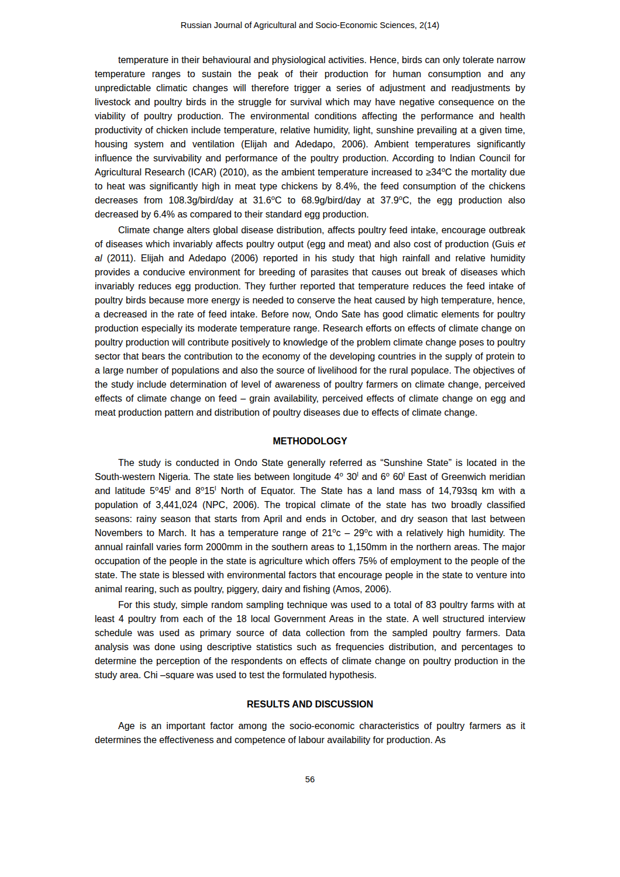Russian Journal of Agricultural and Socio-Economic Sciences, 2(14)
temperature in their behavioural and physiological activities. Hence, birds can only tolerate narrow temperature ranges to sustain the peak of their production for human consumption and any unpredictable climatic changes will therefore trigger a series of adjustment and readjustments by livestock and poultry birds in the struggle for survival which may have negative consequence on the viability of poultry production. The environmental conditions affecting the performance and health productivity of chicken include temperature, relative humidity, light, sunshine prevailing at a given time, housing system and ventilation (Elijah and Adedapo, 2006). Ambient temperatures significantly influence the survivability and performance of the poultry production. According to Indian Council for Agricultural Research (ICAR) (2010), as the ambient temperature increased to ≥34oC the mortality due to heat was significantly high in meat type chickens by 8.4%, the feed consumption of the chickens decreases from 108.3g/bird/day at 31.6oC to 68.9g/bird/day at 37.9oC, the egg production also decreased by 6.4% as compared to their standard egg production.
Climate change alters global disease distribution, affects poultry feed intake, encourage outbreak of diseases which invariably affects poultry output (egg and meat) and also cost of production (Guis et al (2011). Elijah and Adedapo (2006) reported in his study that high rainfall and relative humidity provides a conducive environment for breeding of parasites that causes out break of diseases which invariably reduces egg production. They further reported that temperature reduces the feed intake of poultry birds because more energy is needed to conserve the heat caused by high temperature, hence, a decreased in the rate of feed intake. Before now, Ondo Sate has good climatic elements for poultry production especially its moderate temperature range. Research efforts on effects of climate change on poultry production will contribute positively to knowledge of the problem climate change poses to poultry sector that bears the contribution to the economy of the developing countries in the supply of protein to a large number of populations and also the source of livelihood for the rural populace. The objectives of the study include determination of level of awareness of poultry farmers on climate change, perceived effects of climate change on feed – grain availability, perceived effects of climate change on egg and meat production pattern and distribution of poultry diseases due to effects of climate change.
Methodology
The study is conducted in Ondo State generally referred as “Sunshine State” is located in the South-western Nigeria. The state lies between longitude 4o 30l and 6o 60l East of Greenwich meridian and latitude 5o45l and 8o15l North of Equator. The State has a land mass of 14,793sq km with a population of 3,441,024 (NPC, 2006). The tropical climate of the state has two broadly classified seasons: rainy season that starts from April and ends in October, and dry season that last between Novembers to March. It has a temperature range of 21oc – 29oc with a relatively high humidity. The annual rainfall varies form 2000mm in the southern areas to 1,150mm in the northern areas. The major occupation of the people in the state is agriculture which offers 75% of employment to the people of the state. The state is blessed with environmental factors that encourage people in the state to venture into animal rearing, such as poultry, piggery, dairy and fishing (Amos, 2006).
For this study, simple random sampling technique was used to a total of 83 poultry farms with at least 4 poultry from each of the 18 local Government Areas in the state. A well structured interview schedule was used as primary source of data collection from the sampled poultry farmers. Data analysis was done using descriptive statistics such as frequencies distribution, and percentages to determine the perception of the respondents on effects of climate change on poultry production in the study area. Chi –square was used to test the formulated hypothesis.
Results and Discussion
Age is an important factor among the socio-economic characteristics of poultry farmers as it determines the effectiveness and competence of labour availability for production. As
56